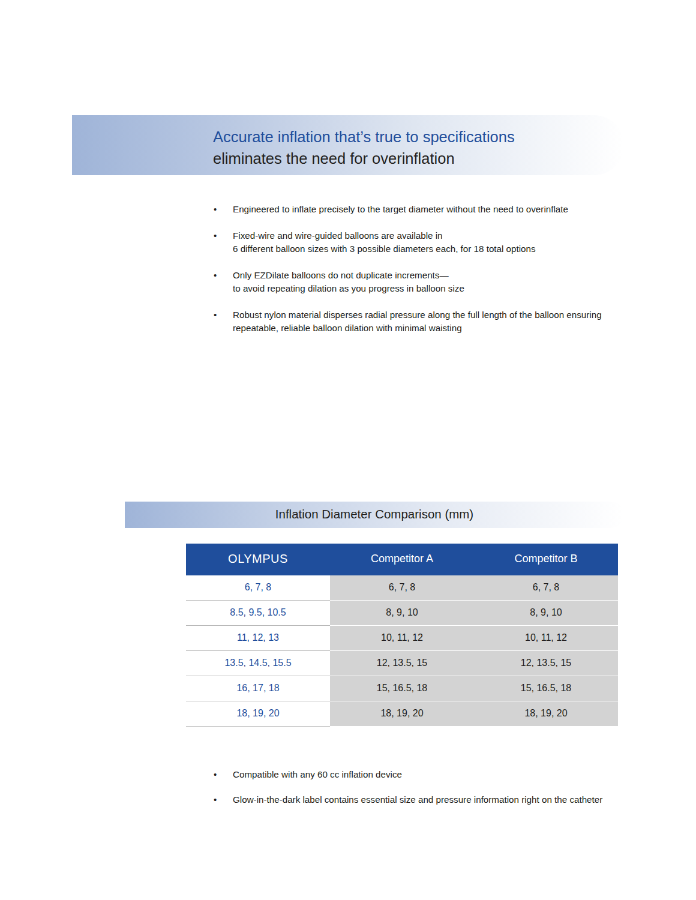Accurate inflation that’s true to specifications
eliminates the need for overinflation
Engineered to inflate precisely to the target diameter without the need to overinflate
Fixed-wire and wire-guided balloons are available in
6 different balloon sizes with 3 possible diameters each, for 18 total options
Only EZDilate balloons do not duplicate increments—
to avoid repeating dilation as you progress in balloon size
Robust nylon material disperses radial pressure along the full length of the balloon ensuring repeatable, reliable balloon dilation with minimal waisting
Inflation Diameter Comparison (mm)
| OLYMPUS | Competitor A | Competitor B |
| --- | --- | --- |
| 6, 7, 8 | 6, 7, 8 | 6, 7, 8 |
| 8.5, 9.5, 10.5 | 8, 9, 10 | 8, 9, 10 |
| 11, 12, 13 | 10, 11, 12 | 10, 11, 12 |
| 13.5, 14.5, 15.5 | 12, 13.5, 15 | 12, 13.5, 15 |
| 16, 17, 18 | 15, 16.5, 18 | 15, 16.5, 18 |
| 18, 19, 20 | 18, 19, 20 | 18, 19, 20 |
Compatible with any 60 cc inflation device
Glow-in-the-dark label contains essential size and pressure information right on the catheter